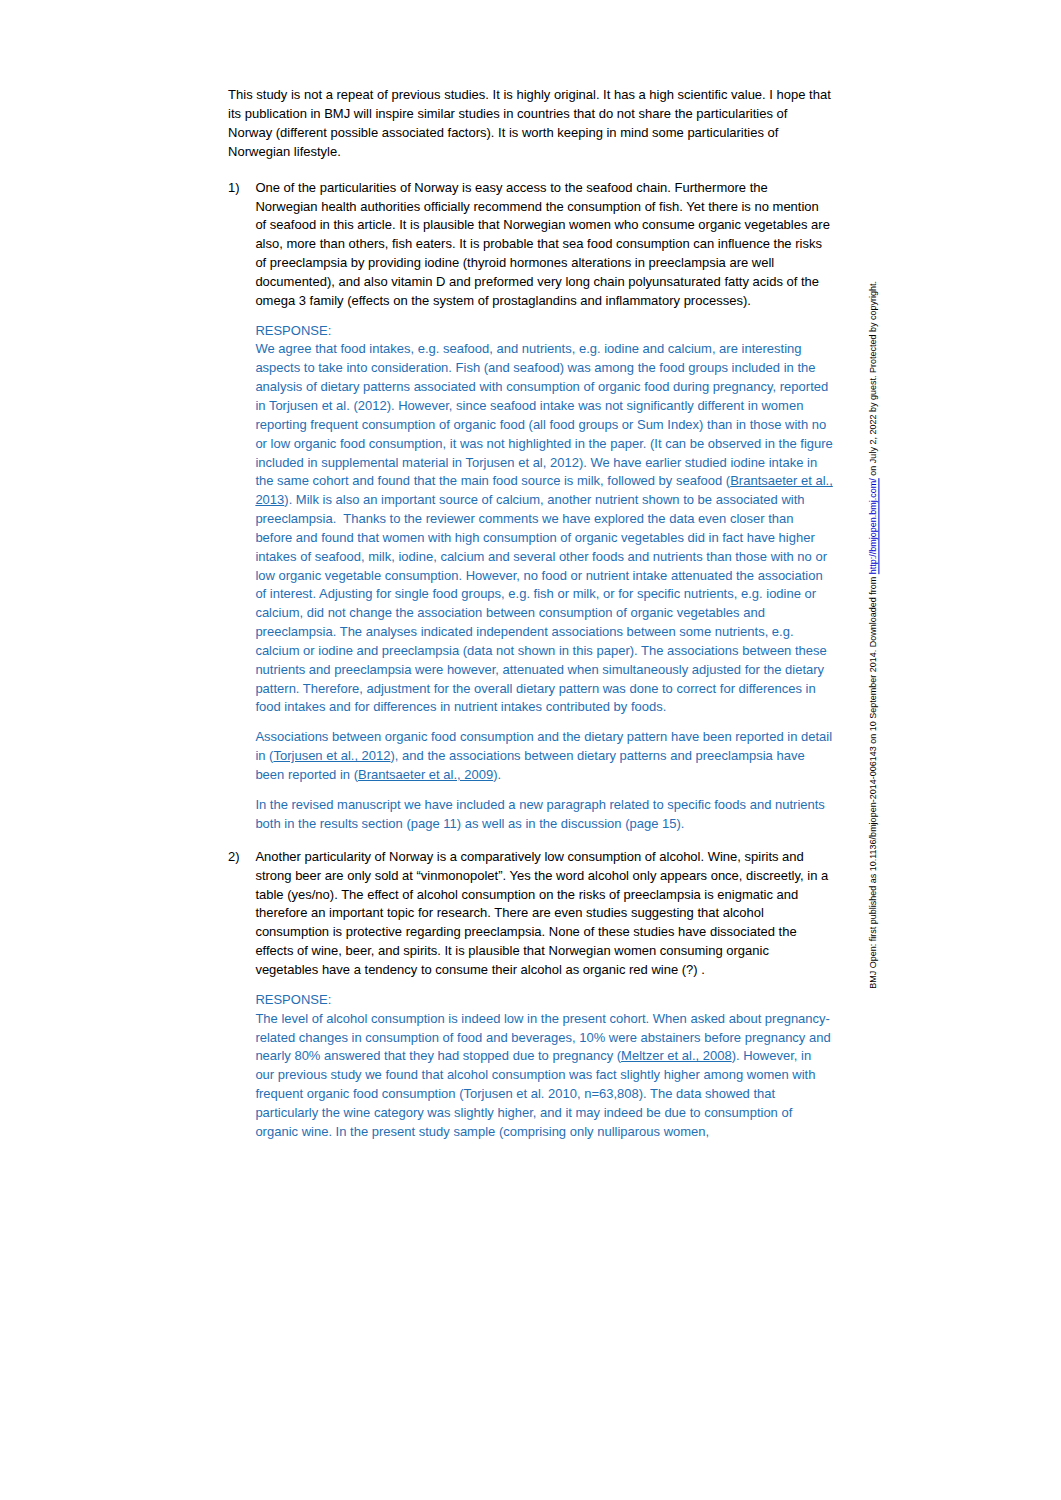BMJ Open: first published as 10.1136/bmjopen-2014-006143 on 10 September 2014. Downloaded from http://bmjopen.bmj.com/ on July 2, 2022 by guest. Protected by copyright.
This study is not a repeat of previous studies. It is highly original. It has a high scientific value. I hope that its publication in BMJ will inspire similar studies in countries that do not share the particularities of Norway (different possible associated factors). It is worth keeping in mind some particularities of Norwegian lifestyle.
One of the particularities of Norway is easy access to the seafood chain. Furthermore the Norwegian health authorities officially recommend the consumption of fish. Yet there is no mention of seafood in this article. It is plausible that Norwegian women who consume organic vegetables are also, more than others, fish eaters. It is probable that sea food consumption can influence the risks of preeclampsia by providing iodine (thyroid hormones alterations in preeclampsia are well documented), and also vitamin D and preformed very long chain polyunsaturated fatty acids of the omega 3 family (effects on the system of prostaglandins and inflammatory processes).
RESPONSE:
We agree that food intakes, e.g. seafood, and nutrients, e.g. iodine and calcium, are interesting aspects to take into consideration. Fish (and seafood) was among the food groups included in the analysis of dietary patterns associated with consumption of organic food during pregnancy, reported in Torjusen et al. (2012). However, since seafood intake was not significantly different in women reporting frequent consumption of organic food (all food groups or Sum Index) than in those with no or low organic food consumption, it was not highlighted in the paper. (It can be observed in the figure included in supplemental material in Torjusen et al, 2012). We have earlier studied iodine intake in the same cohort and found that the main food source is milk, followed by seafood (Brantsaeter et al., 2013). Milk is also an important source of calcium, another nutrient shown to be associated with preeclampsia. Thanks to the reviewer comments we have explored the data even closer than before and found that women with high consumption of organic vegetables did in fact have higher intakes of seafood, milk, iodine, calcium and several other foods and nutrients than those with no or low organic vegetable consumption. However, no food or nutrient intake attenuated the association of interest. Adjusting for single food groups, e.g. fish or milk, or for specific nutrients, e.g. iodine or calcium, did not change the association between consumption of organic vegetables and preeclampsia. The analyses indicated independent associations between some nutrients, e.g. calcium or iodine and preeclampsia (data not shown in this paper). The associations between these nutrients and preeclampsia were however, attenuated when simultaneously adjusted for the dietary pattern. Therefore, adjustment for the overall dietary pattern was done to correct for differences in food intakes and for differences in nutrient intakes contributed by foods.
Associations between organic food consumption and the dietary pattern have been reported in detail in (Torjusen et al., 2012), and the associations between dietary patterns and preeclampsia have been reported in (Brantsaeter et al., 2009).
In the revised manuscript we have included a new paragraph related to specific foods and nutrients both in the results section (page 11) as well as in the discussion (page 15).
Another particularity of Norway is a comparatively low consumption of alcohol. Wine, spirits and strong beer are only sold at “vinmonopolet”. Yes the word alcohol only appears once, discreetly, in a table (yes/no). The effect of alcohol consumption on the risks of preeclampsia is enigmatic and therefore an important topic for research. There are even studies suggesting that alcohol consumption is protective regarding preeclampsia. None of these studies have dissociated the effects of wine, beer, and spirits. It is plausible that Norwegian women consuming organic vegetables have a tendency to consume their alcohol as organic red wine (?) .
RESPONSE:
The level of alcohol consumption is indeed low in the present cohort. When asked about pregnancy-related changes in consumption of food and beverages, 10% were abstainers before pregnancy and nearly 80% answered that they had stopped due to pregnancy (Meltzer et al., 2008). However, in our previous study we found that alcohol consumption was fact slightly higher among women with frequent organic food consumption (Torjusen et al. 2010, n=63,808). The data showed that particularly the wine category was slightly higher, and it may indeed be due to consumption of organic wine. In the present study sample (comprising only nulliparous women,